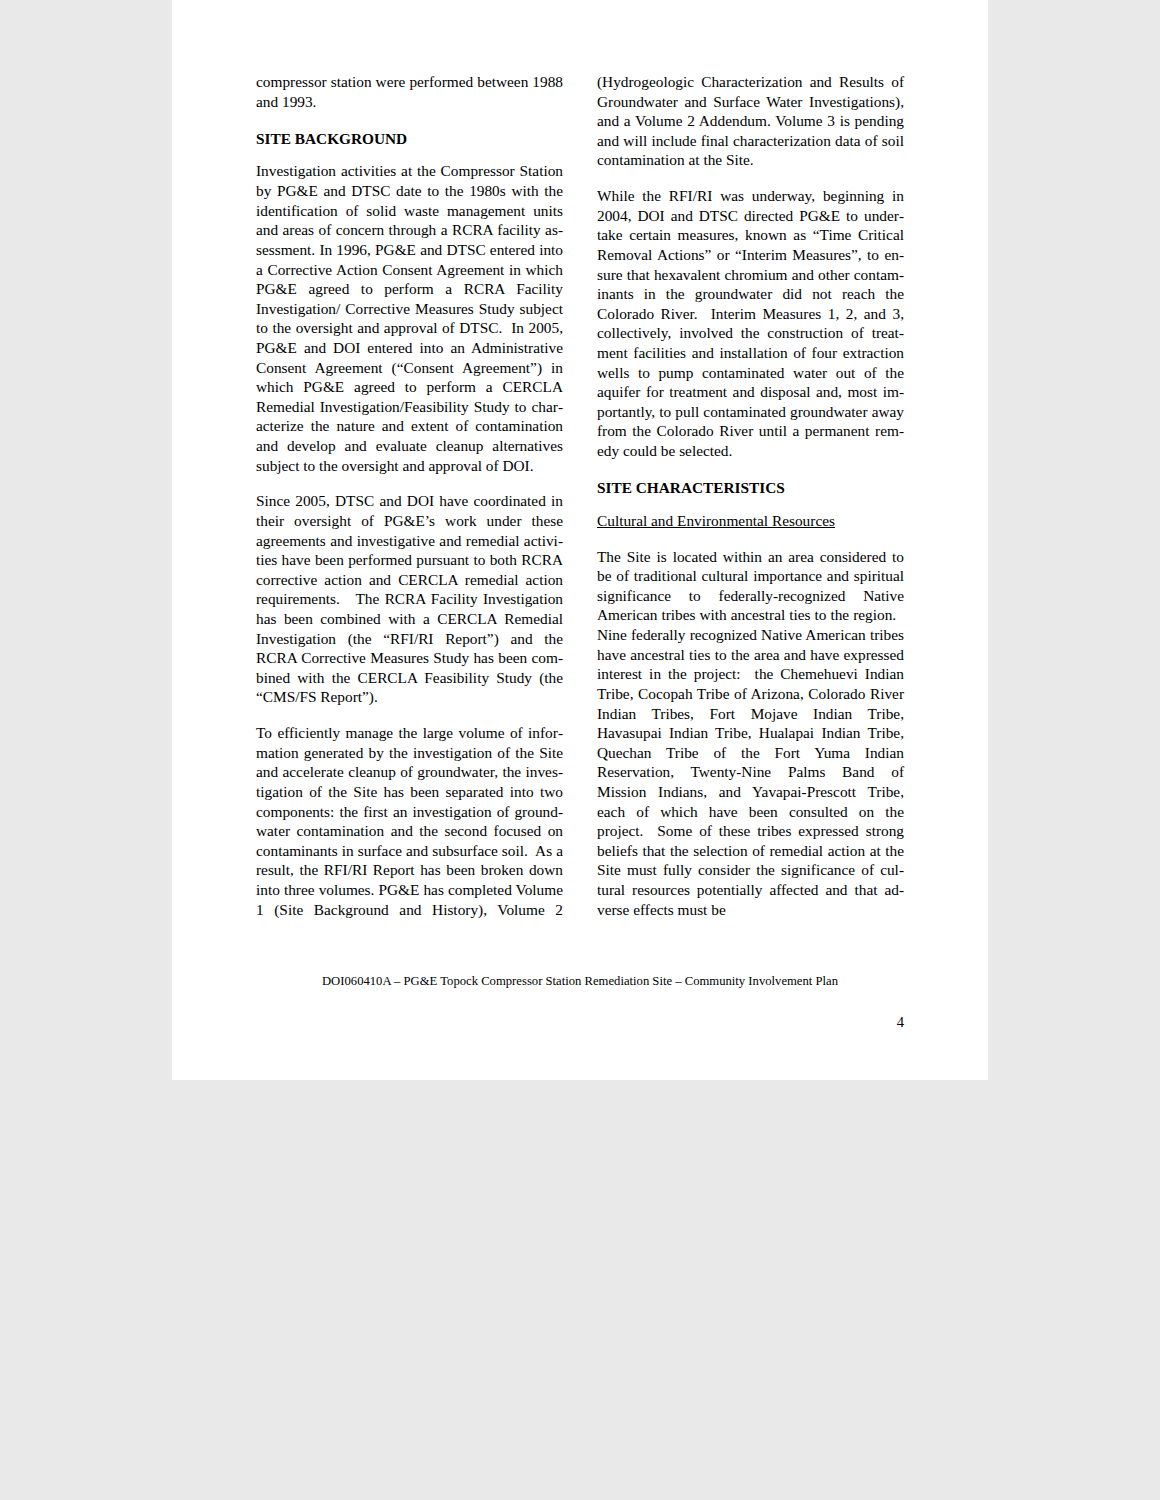compressor station were performed between 1988 and 1993.
SITE BACKGROUND
Investigation activities at the Compressor Station by PG&E and DTSC date to the 1980s with the identification of solid waste management units and areas of concern through a RCRA facility assessment. In 1996, PG&E and DTSC entered into a Corrective Action Consent Agreement in which PG&E agreed to perform a RCRA Facility Investigation/ Corrective Measures Study subject to the oversight and approval of DTSC. In 2005, PG&E and DOI entered into an Administrative Consent Agreement (“Consent Agreement”) in which PG&E agreed to perform a CERCLA Remedial Investigation/Feasibility Study to characterize the nature and extent of contamination and develop and evaluate cleanup alternatives subject to the oversight and approval of DOI.
Since 2005, DTSC and DOI have coordinated in their oversight of PG&E’s work under these agreements and investigative and remedial activities have been performed pursuant to both RCRA corrective action and CERCLA remedial action requirements. The RCRA Facility Investigation has been combined with a CERCLA Remedial Investigation (the “RFI/RI Report”) and the RCRA Corrective Measures Study has been combined with the CERCLA Feasibility Study (the “CMS/FS Report”).
To efficiently manage the large volume of information generated by the investigation of the Site and accelerate cleanup of groundwater, the investigation of the Site has been separated into two components: the first an investigation of groundwater contamination and the second focused on contaminants in surface and subsurface soil. As a result, the RFI/RI Report has been broken down into three volumes. PG&E has completed Volume 1 (Site Background and History), Volume 2 (Hydrogeologic Characterization and Results of Groundwater and Surface Water Investigations), and a Volume 2 Addendum. Volume 3 is pending and will include final characterization data of soil contamination at the Site.
While the RFI/RI was underway, beginning in 2004, DOI and DTSC directed PG&E to undertake certain measures, known as “Time Critical Removal Actions” or “Interim Measures”, to ensure that hexavalent chromium and other contaminants in the groundwater did not reach the Colorado River. Interim Measures 1, 2, and 3, collectively, involved the construction of treatment facilities and installation of four extraction wells to pump contaminated water out of the aquifer for treatment and disposal and, most importantly, to pull contaminated groundwater away from the Colorado River until a permanent remedy could be selected.
SITE CHARACTERISTICS
Cultural and Environmental Resources
The Site is located within an area considered to be of traditional cultural importance and spiritual significance to federally-recognized Native American tribes with ancestral ties to the region. Nine federally recognized Native American tribes have ancestral ties to the area and have expressed interest in the project: the Chemehuevi Indian Tribe, Cocopah Tribe of Arizona, Colorado River Indian Tribes, Fort Mojave Indian Tribe, Havasupai Indian Tribe, Hualapai Indian Tribe, Quechan Tribe of the Fort Yuma Indian Reservation, Twenty-Nine Palms Band of Mission Indians, and Yavapai-Prescott Tribe, each of which have been consulted on the project. Some of these tribes expressed strong beliefs that the selection of remedial action at the Site must fully consider the significance of cultural resources potentially affected and that adverse effects must be
DOI060410A – PG&E Topock Compressor Station Remediation Site – Community Involvement Plan
4